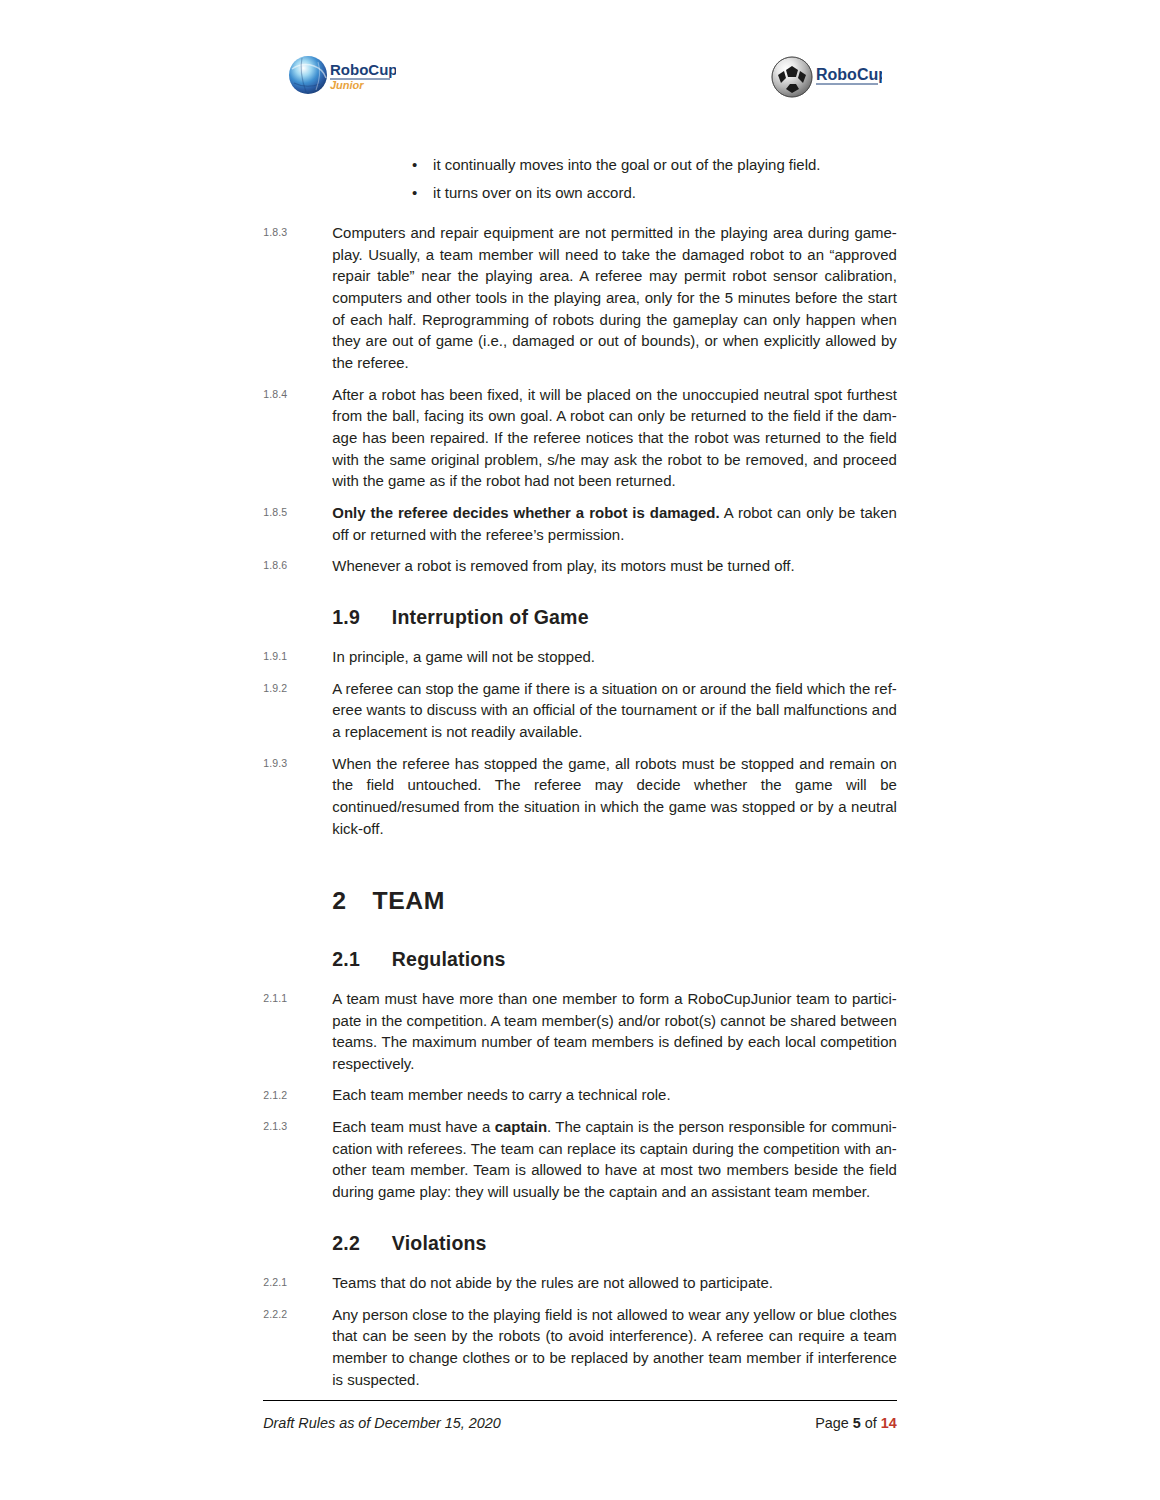RoboCup Junior
RoboCup
it continually moves into the goal or out of the playing field.
it turns over on its own accord.
1.8.3
Computers and repair equipment are not permitted in the playing area during gameplay. Usually, a team member will need to take the damaged robot to an “approved repair table” near the playing area. A referee may permit robot sensor calibration, computers and other tools in the playing area, only for the 5 minutes before the start of each half. Reprogramming of robots during the gameplay can only happen when they are out of game (i.e., damaged or out of bounds), or when explicitly allowed by the referee.
1.8.4
After a robot has been fixed, it will be placed on the unoccupied neutral spot furthest from the ball, facing its own goal. A robot can only be returned to the field if the damage has been repaired. If the referee notices that the robot was returned to the field with the same original problem, s/he may ask the robot to be removed, and proceed with the game as if the robot had not been returned.
1.8.5
Only the referee decides whether a robot is damaged. A robot can only be taken off or returned with the referee’s permission.
1.8.6
Whenever a robot is removed from play, its motors must be turned off.
1.9 Interruption of Game
1.9.1
In principle, a game will not be stopped.
1.9.2
A referee can stop the game if there is a situation on or around the field which the referee wants to discuss with an official of the tournament or if the ball malfunctions and a replacement is not readily available.
1.9.3
When the referee has stopped the game, all robots must be stopped and remain on the field untouched. The referee may decide whether the game will be continued/resumed from the situation in which the game was stopped or by a neutral kick-off.
2 TEAM
2.1 Regulations
2.1.1
A team must have more than one member to form a RoboCupJunior team to participate in the competition. A team member(s) and/or robot(s) cannot be shared between teams. The maximum number of team members is defined by each local competition respectively.
2.1.2
Each team member needs to carry a technical role.
2.1.3
Each team must have a captain. The captain is the person responsible for communication with referees. The team can replace its captain during the competition with another team member. Team is allowed to have at most two members beside the field during game play: they will usually be the captain and an assistant team member.
2.2 Violations
2.2.1
Teams that do not abide by the rules are not allowed to participate.
2.2.2
Any person close to the playing field is not allowed to wear any yellow or blue clothes that can be seen by the robots (to avoid interference). A referee can require a team member to change clothes or to be replaced by another team member if interference is suspected.
Draft Rules as of December 15, 2020
Page 5 of 14